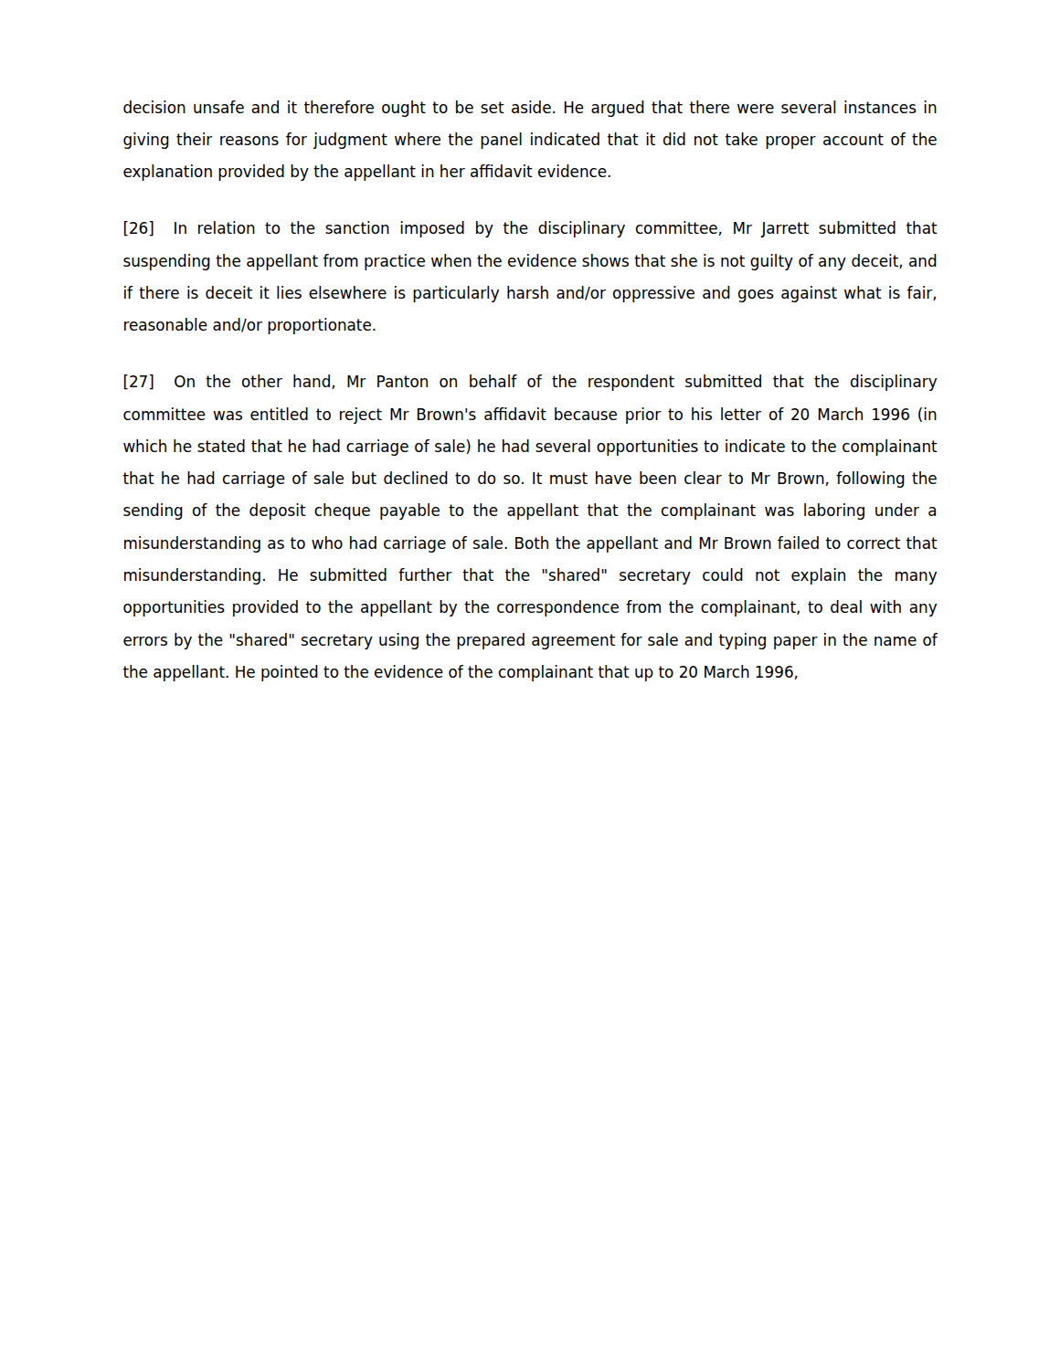decision unsafe and it therefore ought to be set aside. He argued that there were several instances in giving their reasons for judgment where the panel indicated that it did not take proper account of the explanation provided by the appellant in her affidavit evidence.
[26] In relation to the sanction imposed by the disciplinary committee, Mr Jarrett submitted that suspending the appellant from practice when the evidence shows that she is not guilty of any deceit, and if there is deceit it lies elsewhere is particularly harsh and/or oppressive and goes against what is fair, reasonable and/or proportionate.
[27] On the other hand, Mr Panton on behalf of the respondent submitted that the disciplinary committee was entitled to reject Mr Brown's affidavit because prior to his letter of 20 March 1996 (in which he stated that he had carriage of sale) he had several opportunities to indicate to the complainant that he had carriage of sale but declined to do so. It must have been clear to Mr Brown, following the sending of the deposit cheque payable to the appellant that the complainant was laboring under a misunderstanding as to who had carriage of sale. Both the appellant and Mr Brown failed to correct that misunderstanding. He submitted further that the "shared" secretary could not explain the many opportunities provided to the appellant by the correspondence from the complainant, to deal with any errors by the "shared" secretary using the prepared agreement for sale and typing paper in the name of the appellant. He pointed to the evidence of the complainant that up to 20 March 1996,